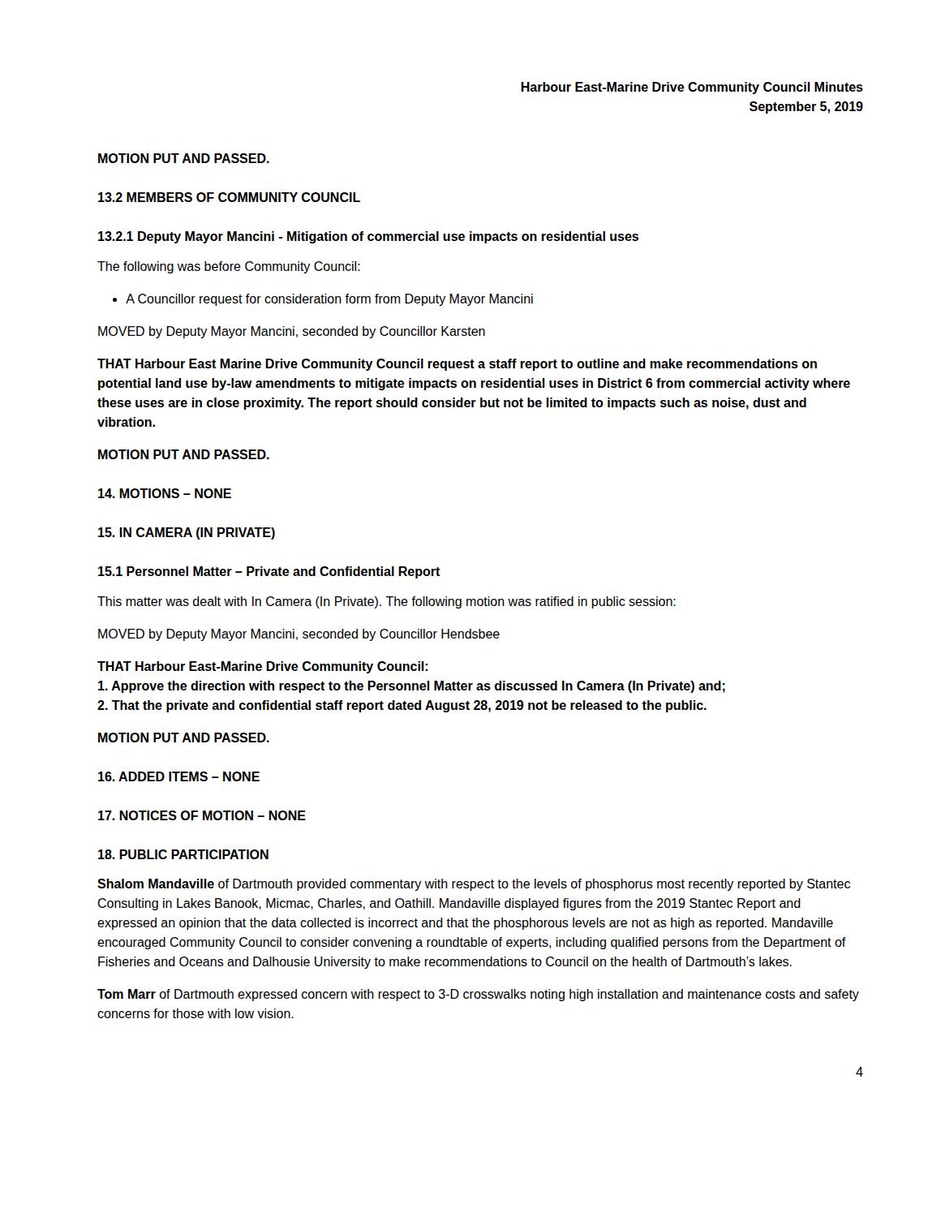Harbour East-Marine Drive Community Council Minutes September 5, 2019
MOTION PUT AND PASSED.
13.2 MEMBERS OF COMMUNITY COUNCIL
13.2.1 Deputy Mayor Mancini - Mitigation of commercial use impacts on residential uses
The following was before Community Council:
A Councillor request for consideration form from Deputy Mayor Mancini
MOVED by Deputy Mayor Mancini, seconded by Councillor Karsten
THAT Harbour East Marine Drive Community Council request a staff report to outline and make recommendations on potential land use by-law amendments to mitigate impacts on residential uses in District 6 from commercial activity where these uses are in close proximity. The report should consider but not be limited to impacts such as noise, dust and vibration.
MOTION PUT AND PASSED.
14. MOTIONS – NONE
15. IN CAMERA (IN PRIVATE)
15.1 Personnel Matter – Private and Confidential Report
This matter was dealt with In Camera (In Private). The following motion was ratified in public session:
MOVED by Deputy Mayor Mancini, seconded by Councillor Hendsbee
THAT Harbour East-Marine Drive Community Council:
1. Approve the direction with respect to the Personnel Matter as discussed In Camera (In Private) and;
2. That the private and confidential staff report dated August 28, 2019 not be released to the public.
MOTION PUT AND PASSED.
16. ADDED ITEMS – NONE
17. NOTICES OF MOTION – NONE
18. PUBLIC PARTICIPATION
Shalom Mandaville of Dartmouth provided commentary with respect to the levels of phosphorus most recently reported by Stantec Consulting in Lakes Banook, Micmac, Charles, and Oathill. Mandaville displayed figures from the 2019 Stantec Report and expressed an opinion that the data collected is incorrect and that the phosphorous levels are not as high as reported. Mandaville encouraged Community Council to consider convening a roundtable of experts, including qualified persons from the Department of Fisheries and Oceans and Dalhousie University to make recommendations to Council on the health of Dartmouth’s lakes.
Tom Marr of Dartmouth expressed concern with respect to 3-D crosswalks noting high installation and maintenance costs and safety concerns for those with low vision.
4